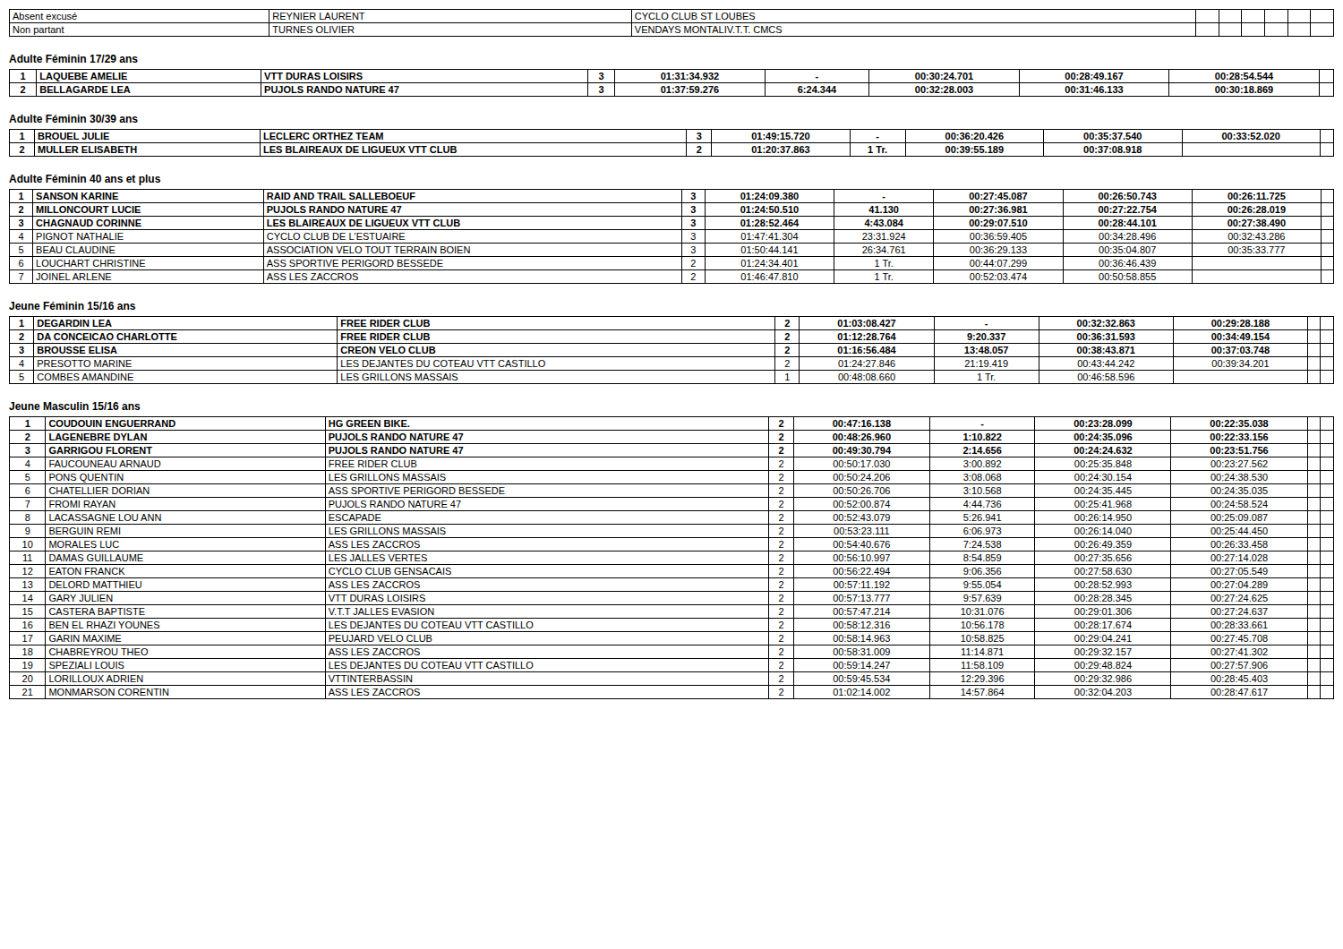| Absent excusé | REYNIER LAURENT | CYCLO CLUB ST LOUBES | | | | | | |
| Non partant | TURNES OLIVIER | VENDAYS MONTALIV.T.T. CMCS | | | | | | |
Adulte Féminin 17/29 ans
| 1 | LAQUEBE AMELIE | VTT DURAS LOISIRS | 3 | 01:31:34.932 | - | 00:30:24.701 | 00:28:49.167 | 00:28:54.544 | |
| 2 | BELLAGARDE LEA | PUJOLS RANDO NATURE 47 | 3 | 01:37:59.276 | 6:24.344 | 00:32:28.003 | 00:31:46.133 | 00:30:18.869 | |
Adulte Féminin 30/39 ans
| 1 | BROUEL JULIE | LECLERC ORTHEZ TEAM | 3 | 01:49:15.720 | - | 00:36:20.426 | 00:35:37.540 | 00:33:52.020 | |
| 2 | MULLER ELISABETH | LES BLAIREAUX DE LIGUEUX VTT CLUB | 2 | 01:20:37.863 | 1 Tr. | 00:39:55.189 | 00:37:08.918 | | |
Adulte Féminin 40 ans et plus
| 1 | SANSON KARINE | RAID AND TRAIL SALLEBOEUF | 3 | 01:24:09.380 | - | 00:27:45.087 | 00:26:50.743 | 00:26:11.725 | |
| 2 | MILLONCOURT LUCIE | PUJOLS RANDO NATURE 47 | 3 | 01:24:50.510 | 41.130 | 00:27:36.981 | 00:27:22.754 | 00:26:28.019 | |
| 3 | CHAGNAUD CORINNE | LES BLAIREAUX DE LIGUEUX VTT CLUB | 3 | 01:28:52.464 | 4:43.084 | 00:29:07.510 | 00:28:44.101 | 00:27:38.490 | |
| 4 | PIGNOT NATHALIE | CYCLO CLUB DE L'ESTUAIRE | 3 | 01:47:41.304 | 23:31.924 | 00:36:59.405 | 00:34:28.496 | 00:32:43.286 | |
| 5 | BEAU CLAUDINE | ASSOCIATION VELO TOUT TERRAIN BOIEN | 3 | 01:50:44.141 | 26:34.761 | 00:36:29.133 | 00:35:04.807 | 00:35:33.777 | |
| 6 | LOUCHART CHRISTINE | ASS SPORTIVE PERIGORD BESSEDE | 2 | 01:24:34.401 | 1 Tr. | 00:44:07.299 | 00:36:46.439 | | |
| 7 | JOINEL ARLENE | ASS LES ZACCROS | 2 | 01:46:47.810 | 1 Tr. | 00:52:03.474 | 00:50:58.855 | | |
Jeune Féminin 15/16 ans
| 1 | DEGARDIN LEA | FREE RIDER CLUB | 2 | 01:03:08.427 | - | 00:32:32.863 | 00:29:28.188 | | |
| 2 | DA CONCEICAO CHARLOTTE | FREE RIDER CLUB | 2 | 01:12:28.764 | 9:20.337 | 00:36:31.593 | 00:34:49.154 | | |
| 3 | BROUSSE ELISA | CREON VELO CLUB | 2 | 01:16:56.484 | 13:48.057 | 00:38:43.871 | 00:37:03.748 | | |
| 4 | PRESOTTO MARINE | LES DEJANTES DU COTEAU VTT CASTILLO | 2 | 01:24:27.846 | 21:19.419 | 00:43:44.242 | 00:39:34.201 | | |
| 5 | COMBES AMANDINE | LES GRILLONS MASSAIS | 1 | 00:48:08.660 | 1 Tr. | 00:46:58.596 | | | |
Jeune Masculin 15/16 ans
| 1 | COUDOUIN ENGUERRAND | HG GREEN BIKE. | 2 | 00:47:16.138 | - | 00:23:28.099 | 00:22:35.038 | | |
| 2 | LAGENEBRE DYLAN | PUJOLS RANDO NATURE 47 | 2 | 00:48:26.960 | 1:10.822 | 00:24:35.096 | 00:22:33.156 | | |
| 3 | GARRIGOU FLORENT | PUJOLS RANDO NATURE 47 | 2 | 00:49:30.794 | 2:14.656 | 00:24:24.632 | 00:23:51.756 | | |
| 4 | FAUCOUNEAU ARNAUD | FREE RIDER CLUB | 2 | 00:50:17.030 | 3:00.892 | 00:25:35.848 | 00:23:27.562 | | |
| 5 | PONS QUENTIN | LES GRILLONS MASSAIS | 2 | 00:50:24.206 | 3:08.068 | 00:24:30.154 | 00:24:38.530 | | |
| 6 | CHATELLIER DORIAN | ASS SPORTIVE PERIGORD BESSEDE | 2 | 00:50:26.706 | 3:10.568 | 00:24:35.445 | 00:24:35.035 | | |
| 7 | FROMI RAYAN | PUJOLS RANDO NATURE 47 | 2 | 00:52:00.874 | 4:44.736 | 00:25:41.968 | 00:24:58.524 | | |
| 8 | LACASSAGNE LOU ANN | ESCAPADE | 2 | 00:52:43.079 | 5:26.941 | 00:26:14.950 | 00:25:09.087 | | |
| 9 | BERGUIN REMI | LES GRILLONS MASSAIS | 2 | 00:53:23.111 | 6:06.973 | 00:26:14.040 | 00:25:44.450 | | |
| 10 | MORALES LUC | ASS LES ZACCROS | 2 | 00:54:40.676 | 7:24.538 | 00:26:49.359 | 00:26:33.458 | | |
| 11 | DAMAS GUILLAUME | LES JALLES VERTES | 2 | 00:56:10.997 | 8:54.859 | 00:27:35.656 | 00:27:14.028 | | |
| 12 | EATON FRANCK | CYCLO CLUB GENSACAIS | 2 | 00:56:22.494 | 9:06.356 | 00:27:58.630 | 00:27:05.549 | | |
| 13 | DELORD MATTHIEU | ASS LES ZACCROS | 2 | 00:57:11.192 | 9:55.054 | 00:28:52.993 | 00:27:04.289 | | |
| 14 | GARY JULIEN | VTT DURAS LOISIRS | 2 | 00:57:13.777 | 9:57.639 | 00:28:28.345 | 00:27:24.625 | | |
| 15 | CASTERA BAPTISTE | V.T.T JALLES EVASION | 2 | 00:57:47.214 | 10:31.076 | 00:29:01.306 | 00:27:24.637 | | |
| 16 | BEN EL RHAZI YOUNES | LES DEJANTES DU COTEAU VTT CASTILLO | 2 | 00:58:12.316 | 10:56.178 | 00:28:17.674 | 00:28:33.661 | | |
| 17 | GARIN MAXIME | PEUJARD VELO CLUB | 2 | 00:58:14.963 | 10:58.825 | 00:29:04.241 | 00:27:45.708 | | |
| 18 | CHABREYROU THEO | ASS LES ZACCROS | 2 | 00:58:31.009 | 11:14.871 | 00:29:32.157 | 00:27:41.302 | | |
| 19 | SPEZIALI LOUIS | LES DEJANTES DU COTEAU VTT CASTILLO | 2 | 00:59:14.247 | 11:58.109 | 00:29:48.824 | 00:27:57.906 | | |
| 20 | LORILLOUX ADRIEN | VTTINTERBASSIN | 2 | 00:59:45.534 | 12:29.396 | 00:29:32.986 | 00:28:45.403 | | |
| 21 | MONMARSON CORENTIN | ASS LES ZACCROS | 2 | 01:02:14.002 | 14:57.864 | 00:32:04.203 | 00:28:47.617 | | |